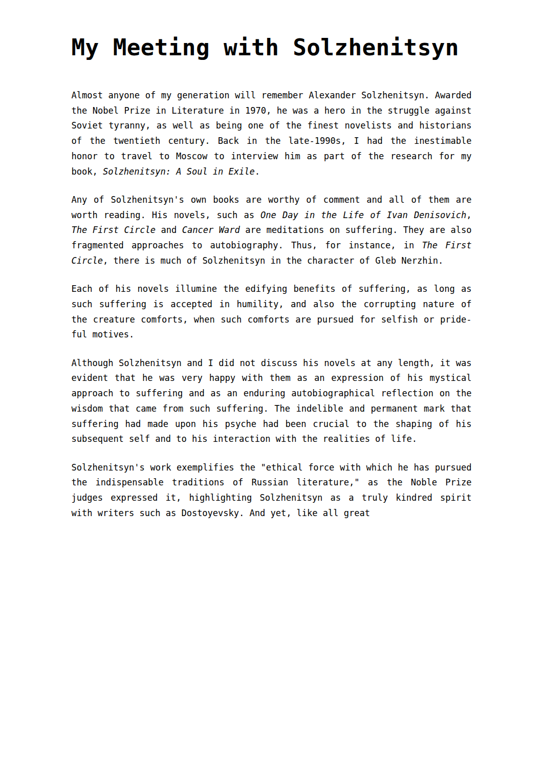My Meeting with Solzhenitsyn
Almost anyone of my generation will remember Alexander Solzhenitsyn. Awarded the Nobel Prize in Literature in 1970, he was a hero in the struggle against Soviet tyranny, as well as being one of the finest novelists and historians of the twentieth century. Back in the late-1990s, I had the inestimable honor to travel to Moscow to interview him as part of the research for my book, Solzhenitsyn: A Soul in Exile.
Any of Solzhenitsyn's own books are worthy of comment and all of them are worth reading. His novels, such as One Day in the Life of Ivan Denisovich, The First Circle and Cancer Ward are meditations on suffering. They are also fragmented approaches to autobiography. Thus, for instance, in The First Circle, there is much of Solzhenitsyn in the character of Gleb Nerzhin.
Each of his novels illumine the edifying benefits of suffering, as long as such suffering is accepted in humility, and also the corrupting nature of the creature comforts, when such comforts are pursued for selfish or prideful motives.
Although Solzhenitsyn and I did not discuss his novels at any length, it was evident that he was very happy with them as an expression of his mystical approach to suffering and as an enduring autobiographical reflection on the wisdom that came from such suffering. The indelible and permanent mark that suffering had made upon his psyche had been crucial to the shaping of his subsequent self and to his interaction with the realities of life.
Solzhenitsyn's work exemplifies the "ethical force with which he has pursued the indispensable traditions of Russian literature," as the Noble Prize judges expressed it, highlighting Solzhenitsyn as a truly kindred spirit with writers such as Dostoyevsky. And yet, like all great